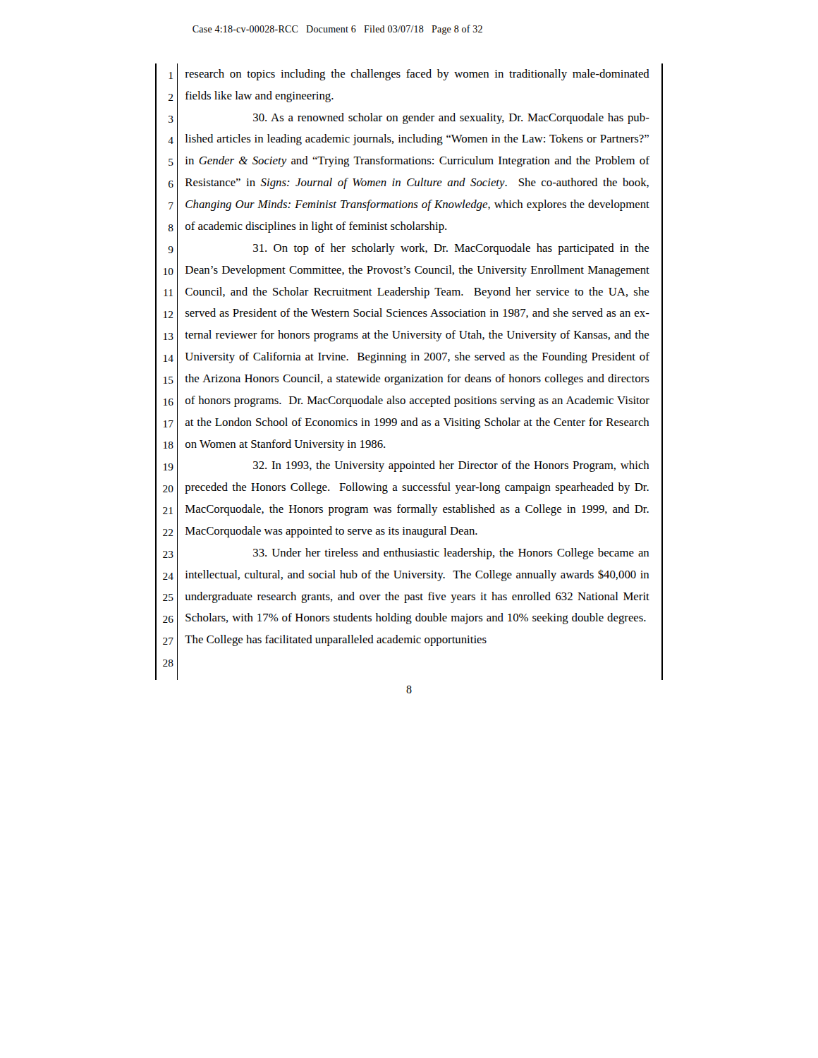Case 4:18-cv-00028-RCC Document 6 Filed 03/07/18 Page 8 of 32
1
2
3
4
5
6
7
8
9
10
11
12
13
14
15
16
17
18
19
20
21
22
23
24
25
26
27
28
research on topics including the challenges faced by women in traditionally male-dominated fields like law and engineering.
30. As a renowned scholar on gender and sexuality, Dr. MacCorquodale has published articles in leading academic journals, including “Women in the Law: Tokens or Partners?” in Gender & Society and “Trying Transformations: Curriculum Integration and the Problem of Resistance” in Signs: Journal of Women in Culture and Society. She co-authored the book, Changing Our Minds: Feminist Transformations of Knowledge, which explores the development of academic disciplines in light of feminist scholarship.
31. On top of her scholarly work, Dr. MacCorquodale has participated in the Dean’s Development Committee, the Provost’s Council, the University Enrollment Management Council, and the Scholar Recruitment Leadership Team. Beyond her service to the UA, she served as President of the Western Social Sciences Association in 1987, and she served as an external reviewer for honors programs at the University of Utah, the University of Kansas, and the University of California at Irvine. Beginning in 2007, she served as the Founding President of the Arizona Honors Council, a statewide organization for deans of honors colleges and directors of honors programs. Dr. MacCorquodale also accepted positions serving as an Academic Visitor at the London School of Economics in 1999 and as a Visiting Scholar at the Center for Research on Women at Stanford University in 1986.
32. In 1993, the University appointed her Director of the Honors Program, which preceded the Honors College. Following a successful year-long campaign spearheaded by Dr. MacCorquodale, the Honors program was formally established as a College in 1999, and Dr. MacCorquodale was appointed to serve as its inaugural Dean.
33. Under her tireless and enthusiastic leadership, the Honors College became an intellectual, cultural, and social hub of the University. The College annually awards $40,000 in undergraduate research grants, and over the past five years it has enrolled 632 National Merit Scholars, with 17% of Honors students holding double majors and 10% seeking double degrees. The College has facilitated unparalleled academic opportunities
8